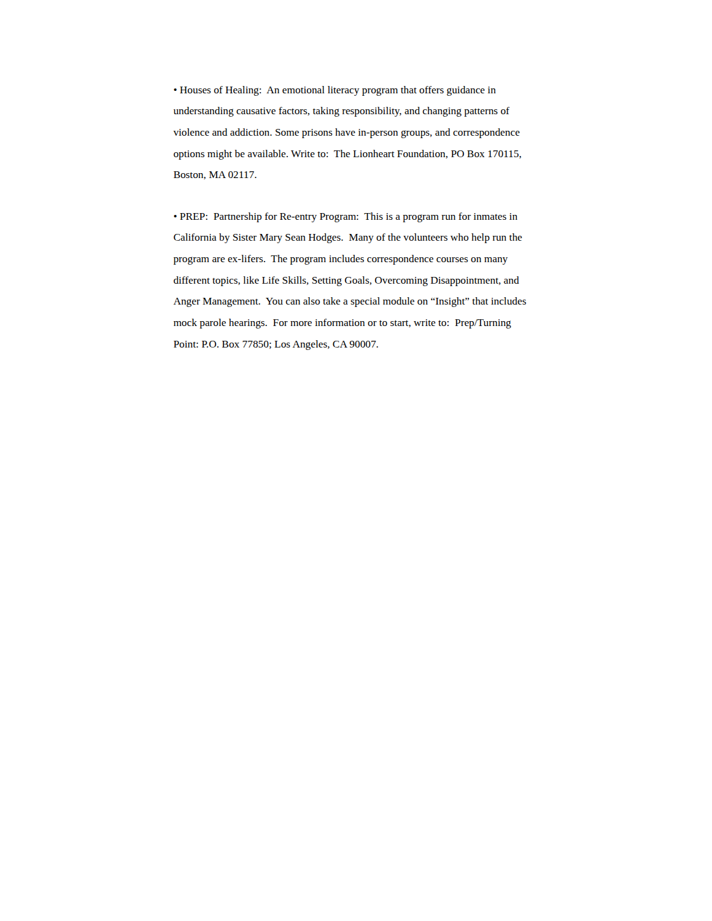• Houses of Healing: An emotional literacy program that offers guidance in understanding causative factors, taking responsibility, and changing patterns of violence and addiction. Some prisons have in-person groups, and correspondence options might be available. Write to: The Lionheart Foundation, PO Box 170115, Boston, MA 02117.
• PREP: Partnership for Re-entry Program: This is a program run for inmates in California by Sister Mary Sean Hodges. Many of the volunteers who help run the program are ex-lifers. The program includes correspondence courses on many different topics, like Life Skills, Setting Goals, Overcoming Disappointment, and Anger Management. You can also take a special module on “Insight” that includes mock parole hearings. For more information or to start, write to: Prep/Turning Point: P.O. Box 77850; Los Angeles, CA 90007.